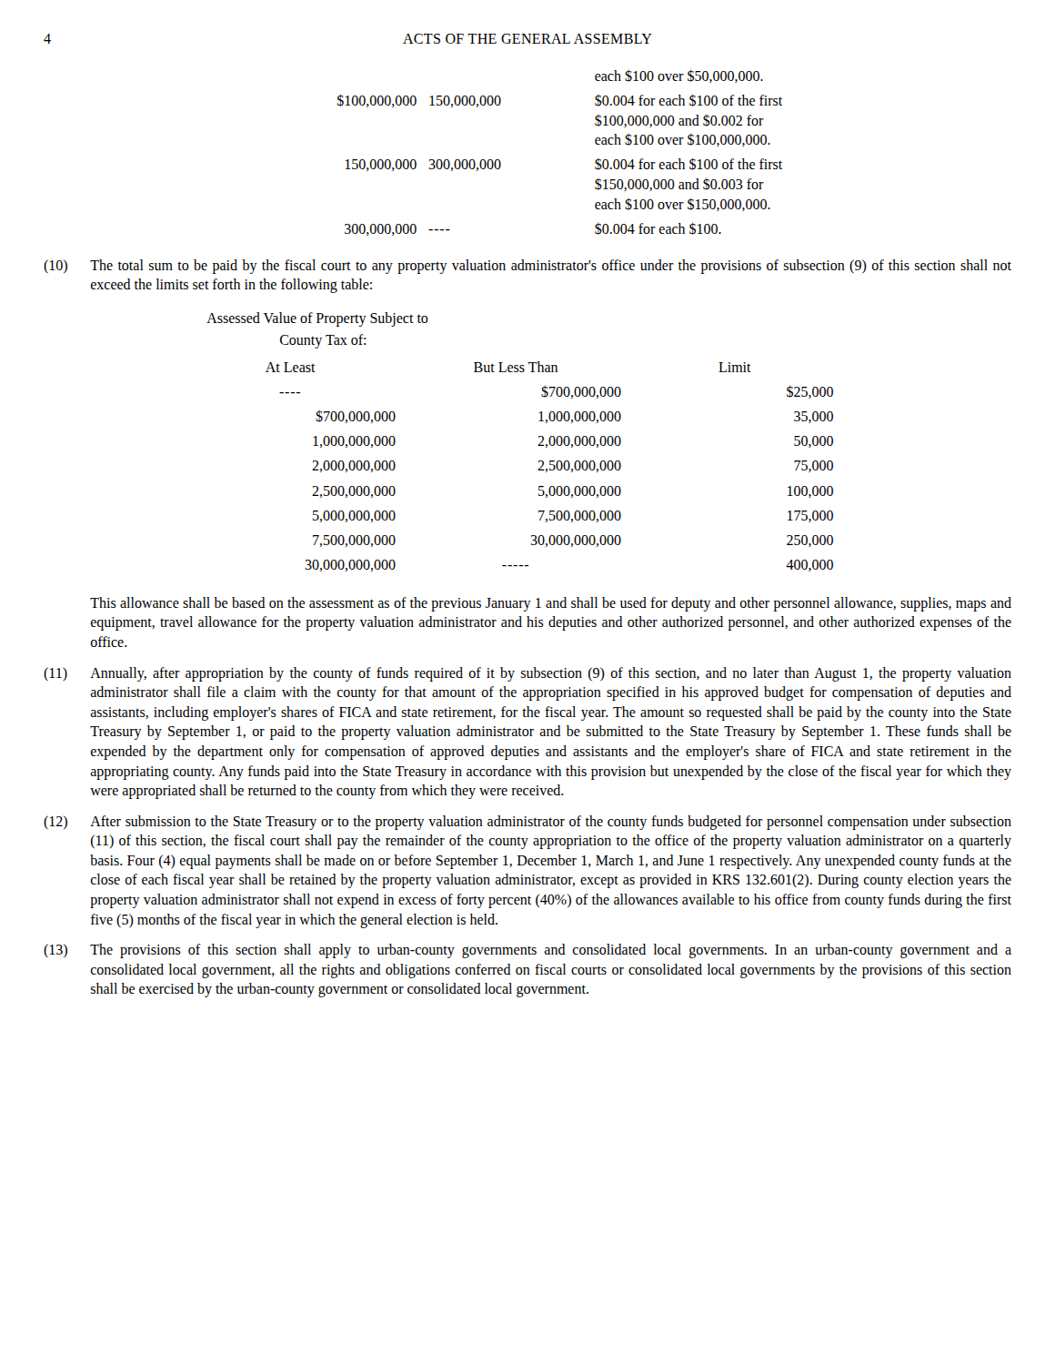4
ACTS OF THE GENERAL ASSEMBLY
| | | each $100 over $50,000,000. |
| $100,000,000 | 150,000,000 | $0.004 for each $100 of the first $100,000,000 and $0.002 for each $100 over $100,000,000. |
| 150,000,000 | 300,000,000 | $0.004 for each $100 of the first $150,000,000 and $0.003 for each $100 over $150,000,000. |
| 300,000,000 | ---- | $0.004 for each $100. |
(10)
The total sum to be paid by the fiscal court to any property valuation administrator's office under the provisions of subsection (9) of this section shall not exceed the limits set forth in the following table:
Assessed Value of Property Subject to County Tax of:
| At Least | But Less Than | Limit |
| --- | --- | --- |
| ---- | $700,000,000 | $25,000 |
| $700,000,000 | 1,000,000,000 | 35,000 |
| 1,000,000,000 | 2,000,000,000 | 50,000 |
| 2,000,000,000 | 2,500,000,000 | 75,000 |
| 2,500,000,000 | 5,000,000,000 | 100,000 |
| 5,000,000,000 | 7,500,000,000 | 175,000 |
| 7,500,000,000 | 30,000,000,000 | 250,000 |
| 30,000,000,000 | ----- | 400,000 |
This allowance shall be based on the assessment as of the previous January 1 and shall be used for deputy and other personnel allowance, supplies, maps and equipment, travel allowance for the property valuation administrator and his deputies and other authorized personnel, and other authorized expenses of the office.
(11)
Annually, after appropriation by the county of funds required of it by subsection (9) of this section, and no later than August 1, the property valuation administrator shall file a claim with the county for that amount of the appropriation specified in his approved budget for compensation of deputies and assistants, including employer's shares of FICA and state retirement, for the fiscal year. The amount so requested shall be paid by the county into the State Treasury by September 1, or paid to the property valuation administrator and be submitted to the State Treasury by September 1. These funds shall be expended by the department only for compensation of approved deputies and assistants and the employer's share of FICA and state retirement in the appropriating county. Any funds paid into the State Treasury in accordance with this provision but unexpended by the close of the fiscal year for which they were appropriated shall be returned to the county from which they were received.
(12)
After submission to the State Treasury or to the property valuation administrator of the county funds budgeted for personnel compensation under subsection (11) of this section, the fiscal court shall pay the remainder of the county appropriation to the office of the property valuation administrator on a quarterly basis. Four (4) equal payments shall be made on or before September 1, December 1, March 1, and June 1 respectively. Any unexpended county funds at the close of each fiscal year shall be retained by the property valuation administrator, except as provided in KRS 132.601(2). During county election years the property valuation administrator shall not expend in excess of forty percent (40%) of the allowances available to his office from county funds during the first five (5) months of the fiscal year in which the general election is held.
(13)
The provisions of this section shall apply to urban-county governments and consolidated local governments. In an urban-county government and a consolidated local government, all the rights and obligations conferred on fiscal courts or consolidated local governments by the provisions of this section shall be exercised by the urban-county government or consolidated local government.